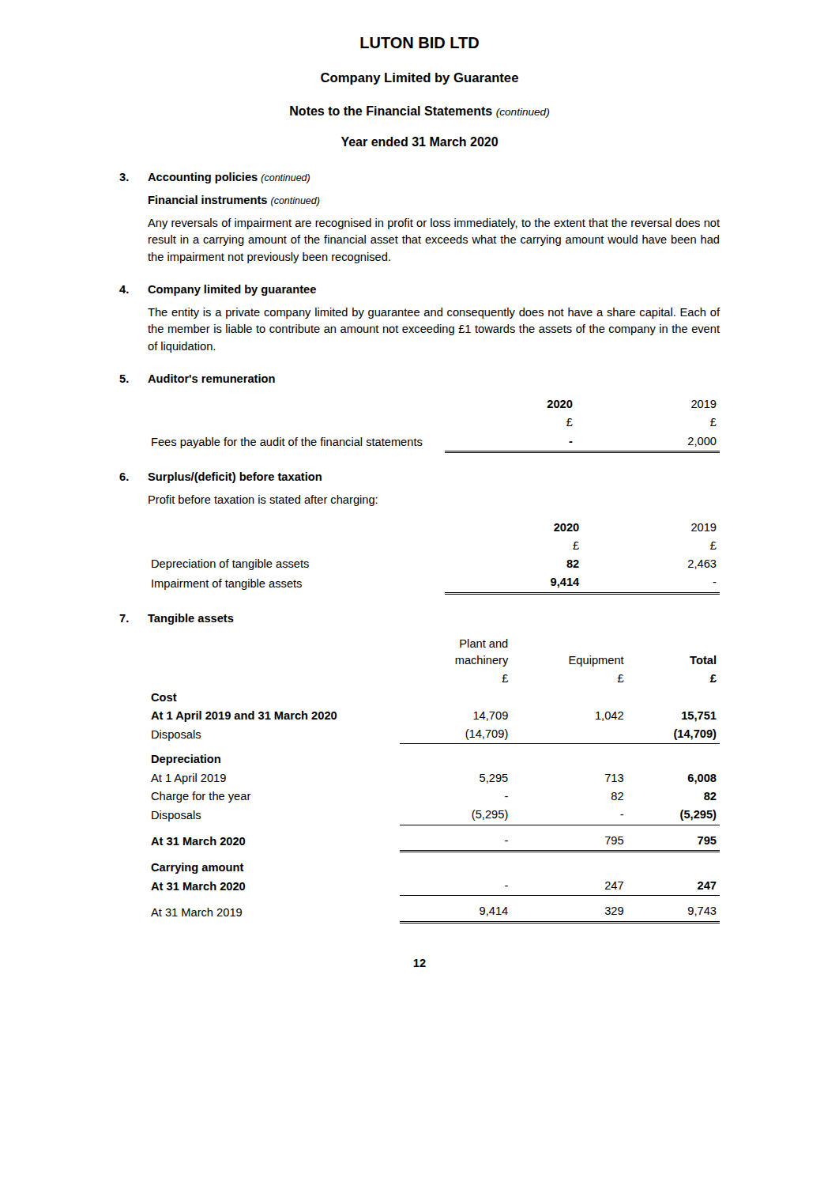LUTON BID LTD
Company Limited by Guarantee
Notes to the Financial Statements (continued)
Year ended 31 March 2020
3. Accounting policies (continued)
Financial instruments (continued)
Any reversals of impairment are recognised in profit or loss immediately, to the extent that the reversal does not result in a carrying amount of the financial asset that exceeds what the carrying amount would have been had the impairment not previously been recognised.
4. Company limited by guarantee
The entity is a private company limited by guarantee and consequently does not have a share capital. Each of the member is liable to contribute an amount not exceeding £1 towards the assets of the company in the event of liquidation.
5. Auditor's remuneration
| | 2020 | 2019 |
| | £ | £ |
| Fees payable for the audit of the financial statements | - | 2,000 |
6. Surplus/(deficit) before taxation
Profit before taxation is stated after charging:
| | 2020 | 2019 |
| | £ | £ |
| Depreciation of tangible assets | 82 | 2,463 |
| Impairment of tangible assets | 9,414 | - |
7. Tangible assets
| | Plant and machinery | Equipment | Total |
| | £ | £ | £ |
| Cost | | | |
| At 1 April 2019 and 31 March 2020 | 14,709 | 1,042 | 15,751 |
| Disposals | (14,709) | | (14,709) |
| Depreciation | | | |
| At 1 April 2019 | 5,295 | 713 | 6,008 |
| Charge for the year | - | 82 | 82 |
| Disposals | (5,295) | - | (5,295) |
| At 31 March 2020 | - | 795 | 795 |
| Carrying amount | | | |
| At 31 March 2020 | - | 247 | 247 |
| At 31 March 2019 | 9,414 | 329 | 9,743 |
12